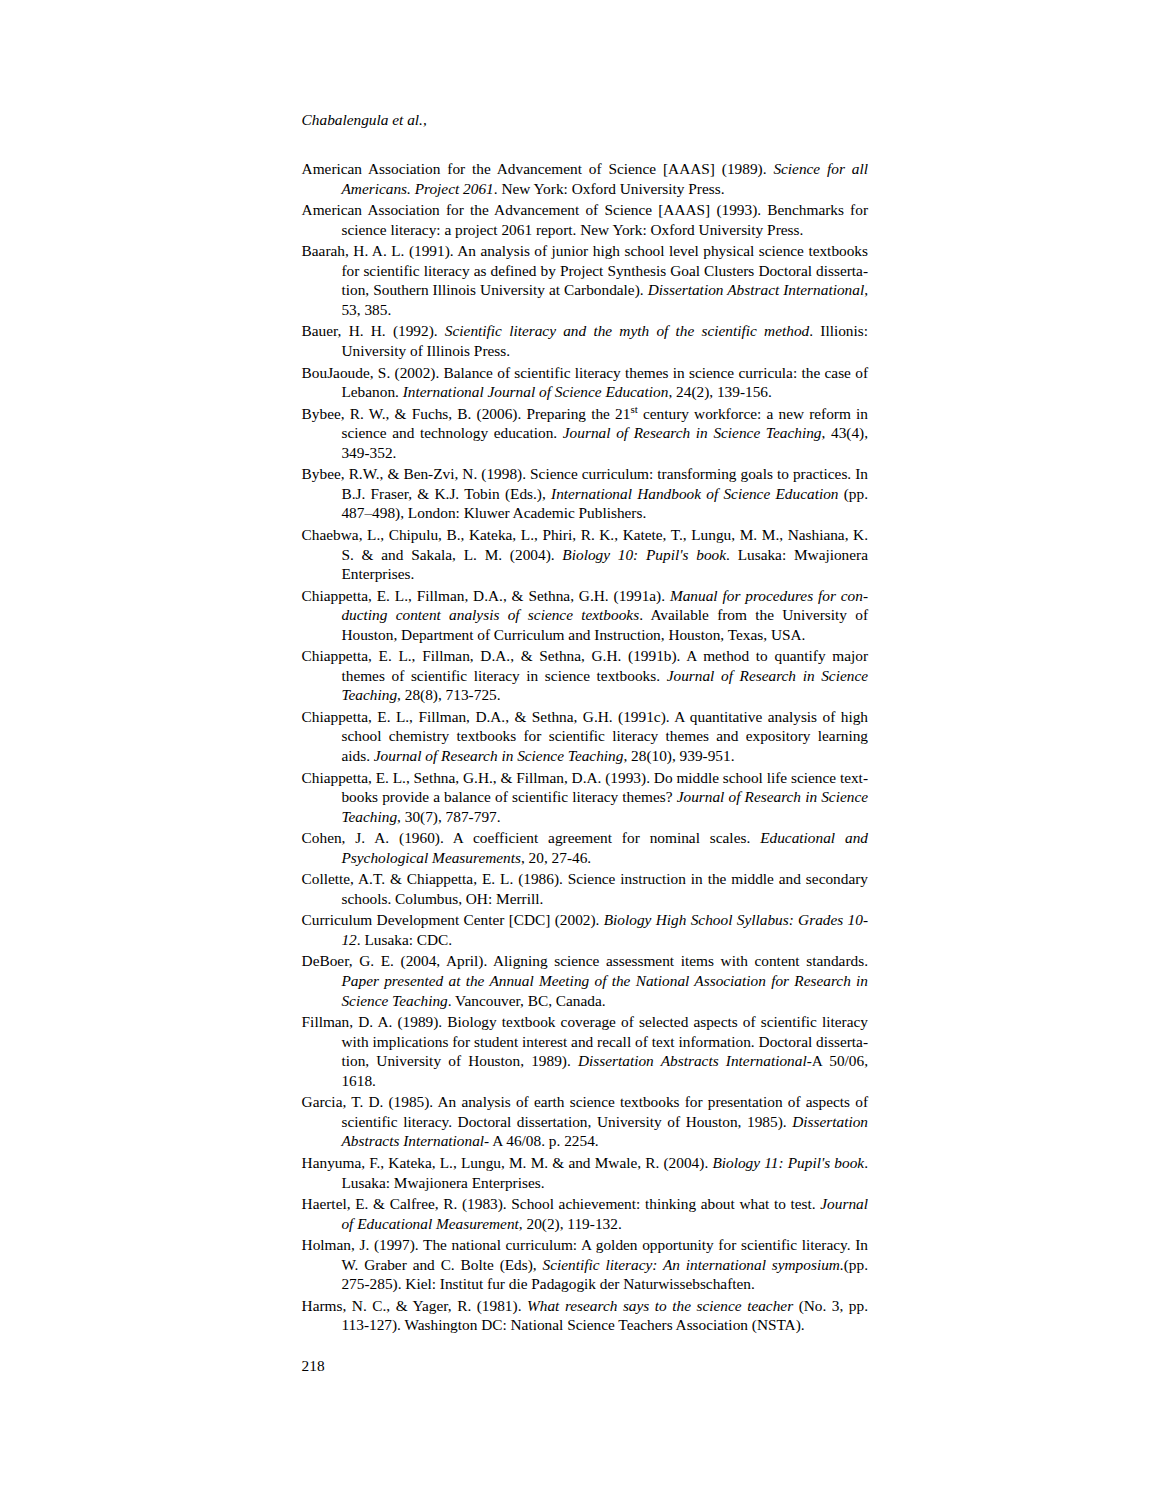Chabalengula et al.,
American Association for the Advancement of Science [AAAS] (1989). Science for all Americans. Project 2061. New York: Oxford University Press.
American Association for the Advancement of Science [AAAS] (1993). Benchmarks for science literacy: a project 2061 report. New York: Oxford University Press.
Baarah, H. A. L. (1991). An analysis of junior high school level physical science textbooks for scientific literacy as defined by Project Synthesis Goal Clusters Doctoral dissertation, Southern Illinois University at Carbondale). Dissertation Abstract International, 53, 385.
Bauer, H. H. (1992). Scientific literacy and the myth of the scientific method. Illionis: University of Illinois Press.
BouJaoude, S. (2002). Balance of scientific literacy themes in science curricula: the case of Lebanon. International Journal of Science Education, 24(2), 139-156.
Bybee, R. W., & Fuchs, B. (2006). Preparing the 21st century workforce: a new reform in science and technology education. Journal of Research in Science Teaching, 43(4), 349-352.
Bybee, R.W., & Ben-Zvi, N. (1998). Science curriculum: transforming goals to practices. In B.J. Fraser, & K.J. Tobin (Eds.), International Handbook of Science Education (pp. 487–498), London: Kluwer Academic Publishers.
Chaebwa, L., Chipulu, B., Kateka, L., Phiri, R. K., Katete, T., Lungu, M. M., Nashiana, K. S. & and Sakala, L. M. (2004). Biology 10: Pupil's book. Lusaka: Mwajionera Enterprises.
Chiappetta, E. L., Fillman, D.A., & Sethna, G.H. (1991a). Manual for procedures for conducting content analysis of science textbooks. Available from the University of Houston, Department of Curriculum and Instruction, Houston, Texas, USA.
Chiappetta, E. L., Fillman, D.A., & Sethna, G.H. (1991b). A method to quantify major themes of scientific literacy in science textbooks. Journal of Research in Science Teaching, 28(8), 713-725.
Chiappetta, E. L., Fillman, D.A., & Sethna, G.H. (1991c). A quantitative analysis of high school chemistry textbooks for scientific literacy themes and expository learning aids. Journal of Research in Science Teaching, 28(10), 939-951.
Chiappetta, E. L., Sethna, G.H., & Fillman, D.A. (1993). Do middle school life science textbooks provide a balance of scientific literacy themes? Journal of Research in Science Teaching, 30(7), 787-797.
Cohen, J. A. (1960). A coefficient agreement for nominal scales. Educational and Psychological Measurements, 20, 27-46.
Collette, A.T. & Chiappetta, E. L. (1986). Science instruction in the middle and secondary schools. Columbus, OH: Merrill.
Curriculum Development Center [CDC] (2002). Biology High School Syllabus: Grades 10-12. Lusaka: CDC.
DeBoer, G. E. (2004, April). Aligning science assessment items with content standards. Paper presented at the Annual Meeting of the National Association for Research in Science Teaching. Vancouver, BC, Canada.
Fillman, D. A. (1989). Biology textbook coverage of selected aspects of scientific literacy with implications for student interest and recall of text information. Doctoral dissertation, University of Houston, 1989). Dissertation Abstracts International-A 50/06, 1618.
Garcia, T. D. (1985). An analysis of earth science textbooks for presentation of aspects of scientific literacy. Doctoral dissertation, University of Houston, 1985). Dissertation Abstracts International- A 46/08. p. 2254.
Hanyuma, F., Kateka, L., Lungu, M. M. & and Mwale, R. (2004). Biology 11: Pupil's book. Lusaka: Mwajionera Enterprises.
Haertel, E. & Calfree, R. (1983). School achievement: thinking about what to test. Journal of Educational Measurement, 20(2), 119-132.
Holman, J. (1997). The national curriculum: A golden opportunity for scientific literacy. In W. Graber and C. Bolte (Eds), Scientific literacy: An international symposium.(pp. 275-285). Kiel: Institut fur die Padagogik der Naturwissebschaften.
Harms, N. C., & Yager, R. (1981). What research says to the science teacher (No. 3, pp. 113-127). Washington DC: National Science Teachers Association (NSTA).
218